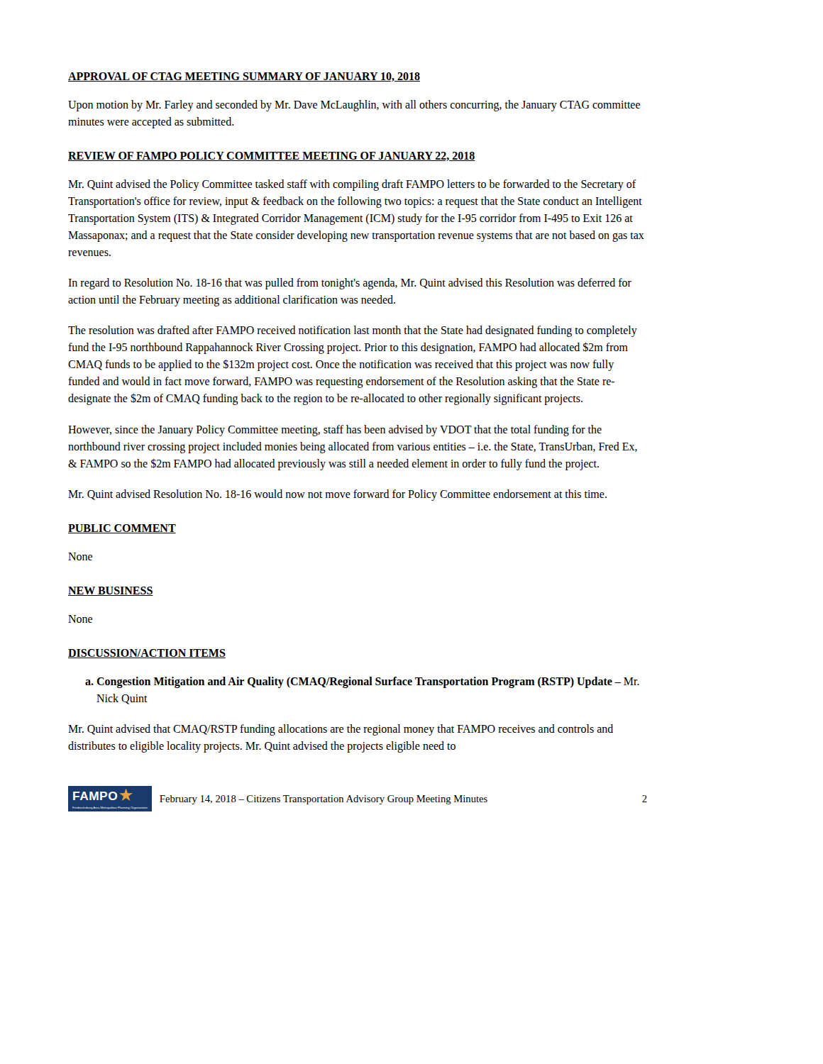Approval of CTAG Meeting Summary of January 10, 2018
Upon motion by Mr. Farley and seconded by Mr. Dave McLaughlin, with all others concurring, the January CTAG committee minutes were accepted as submitted.
Review of FAMPO Policy Committee Meeting of January 22, 2018
Mr. Quint advised the Policy Committee tasked staff with compiling draft FAMPO letters to be forwarded to the Secretary of Transportation's office for review, input & feedback on the following two topics: a request that the State conduct an Intelligent Transportation System (ITS) & Integrated Corridor Management (ICM) study for the I-95 corridor from I-495 to Exit 126 at Massaponax; and a request that the State consider developing new transportation revenue systems that are not based on gas tax revenues.
In regard to Resolution No. 18-16 that was pulled from tonight's agenda, Mr. Quint advised this Resolution was deferred for action until the February meeting as additional clarification was needed.
The resolution was drafted after FAMPO received notification last month that the State had designated funding to completely fund the I-95 northbound Rappahannock River Crossing project. Prior to this designation, FAMPO had allocated $2m from CMAQ funds to be applied to the $132m project cost. Once the notification was received that this project was now fully funded and would in fact move forward, FAMPO was requesting endorsement of the Resolution asking that the State re-designate the $2m of CMAQ funding back to the region to be re-allocated to other regionally significant projects.
However, since the January Policy Committee meeting, staff has been advised by VDOT that the total funding for the northbound river crossing project included monies being allocated from various entities – i.e. the State, TransUrban, Fred Ex, & FAMPO so the $2m FAMPO had allocated previously was still a needed element in order to fully fund the project.
Mr. Quint advised Resolution No. 18-16 would now not move forward for Policy Committee endorsement at this time.
Public Comment
None
New Business
None
Discussion/Action Items
Congestion Mitigation and Air Quality (CMAQ/Regional Surface Transportation Program (RSTP) Update – Mr. Nick Quint
Mr. Quint advised that CMAQ/RSTP funding allocations are the regional money that FAMPO receives and controls and distributes to eligible locality projects. Mr. Quint advised the projects eligible need to
FAMPO★Fredericksburg Area Metropolitan Planning Organization February 14, 2018 – Citizens Transportation Advisory Group Meeting Minutes 2